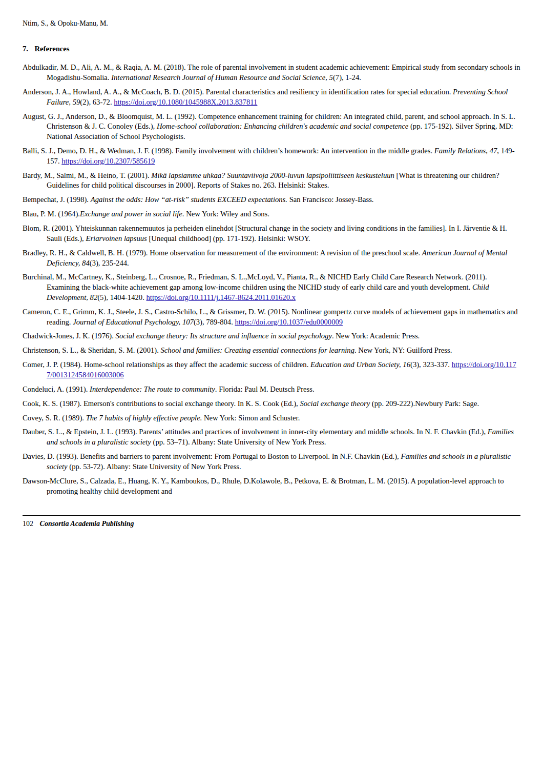Ntim, S., & Opoku-Manu, M.
7. References
Abdulkadir, M. D., Ali, A. M., & Raqia, A. M. (2018). The role of parental involvement in student academic achievement: Empirical study from secondary schools in Mogadishu-Somalia. International Research Journal of Human Resource and Social Science, 5(7), 1-24.
Anderson, J. A., Howland, A. A., & McCoach, B. D. (2015). Parental characteristics and resiliency in identification rates for special education. Preventing School Failure, 59(2), 63-72. https://doi.org/10.1080/1045988X.2013.837811
August, G. J., Anderson, D., & Bloomquist, M. L. (1992). Competence enhancement training for children: An integrated child, parent, and school approach. In S. L. Christenson & J. C. Conoley (Eds.), Home-school collaboration: Enhancing children's academic and social competence (pp. 175-192). Silver Spring, MD: National Association of School Psychologists.
Balli, S. J., Demo, D. H., & Wedman, J. F. (1998). Family involvement with children’s homework: An intervention in the middle grades. Family Relations, 47, 149-157. https://doi.org/10.2307/585619
Bardy, M., Salmi, M., & Heino, T. (2001). Mikä lapsiamme uhkaa? Suuntaviivoja 2000-luvun lapsipoliittiseen keskusteluun [What is threatening our children? Guidelines for child political discourses in 2000]. Reports of Stakes no. 263. Helsinki: Stakes.
Bempechat, J. (1998). Against the odds: How “at-risk” students EXCEED expectations. San Francisco: Jossey-Bass.
Blau, P. M. (1964).Exchange and power in social life. New York: Wiley and Sons.
Blom, R. (2001). Yhteiskunnan rakennemuutos ja perheiden elinehdot [Structural change in the society and living conditions in the families]. In I. Järventie & H. Sauli (Eds.), Eriarvoinen lapsuus [Unequal childhood] (pp. 171-192). Helsinki: WSOY.
Bradley, R. H., & Caldwell, B. H. (1979). Home observation for measurement of the environment: A revision of the preschool scale. American Journal of Mental Deficiency, 84(3), 235-244.
Burchinal, M., McCartney, K., Steinberg, L., Crosnoe, R., Friedman, S. L.,McLoyd, V., Pianta, R., & NICHD Early Child Care Research Network. (2011). Examining the black-white achievement gap among low-income children using the NICHD study of early child care and youth development. Child Development, 82(5), 1404-1420. https://doi.org/10.1111/j.1467-8624.2011.01620.x
Cameron, C. E., Grimm, K. J., Steele, J. S., Castro-Schilo, L., & Grissmer, D. W. (2015). Nonlinear gompertz curve models of achievement gaps in mathematics and reading. Journal of Educational Psychology, 107(3), 789-804. https://doi.org/10.1037/edu0000009
Chadwick-Jones, J. K. (1976). Social exchange theory: Its structure and influence in social psychology. New York: Academic Press.
Christenson, S. L., & Sheridan, S. M. (2001). School and families: Creating essential connections for learning. New York, NY: Guilford Press.
Comer, J. P. (1984). Home-school relationships as they affect the academic success of children. Education and Urban Society, 16(3), 323-337. https://doi.org/10.1177/0013124584016003006
Condeluci, A. (1991). Interdependence: The route to community. Florida: Paul M. Deutsch Press.
Cook, K. S. (1987). Emerson's contributions to social exchange theory. In K. S. Cook (Ed.), Social exchange theory (pp. 209-222).Newbury Park: Sage.
Covey, S. R. (1989). The 7 habits of highly effective people. New York: Simon and Schuster.
Dauber, S. L., & Epstein, J. L. (1993). Parents’ attitudes and practices of involvement in inner-city elementary and middle schools. In N. F. Chavkin (Ed.), Families and schools in a pluralistic society (pp. 53–71). Albany: State University of New York Press.
Davies, D. (1993). Benefits and barriers to parent involvement: From Portugal to Boston to Liverpool. In N.F. Chavkin (Ed.), Families and schools in a pluralistic society (pp. 53-72). Albany: State University of New York Press.
Dawson-McClure, S., Calzada, E., Huang, K. Y., Kamboukos, D., Rhule, D.Kolawole, B., Petkova, E. & Brotman, L. M. (2015). A population-level approach to promoting healthy child development and
102 Consortia Academia Publishing